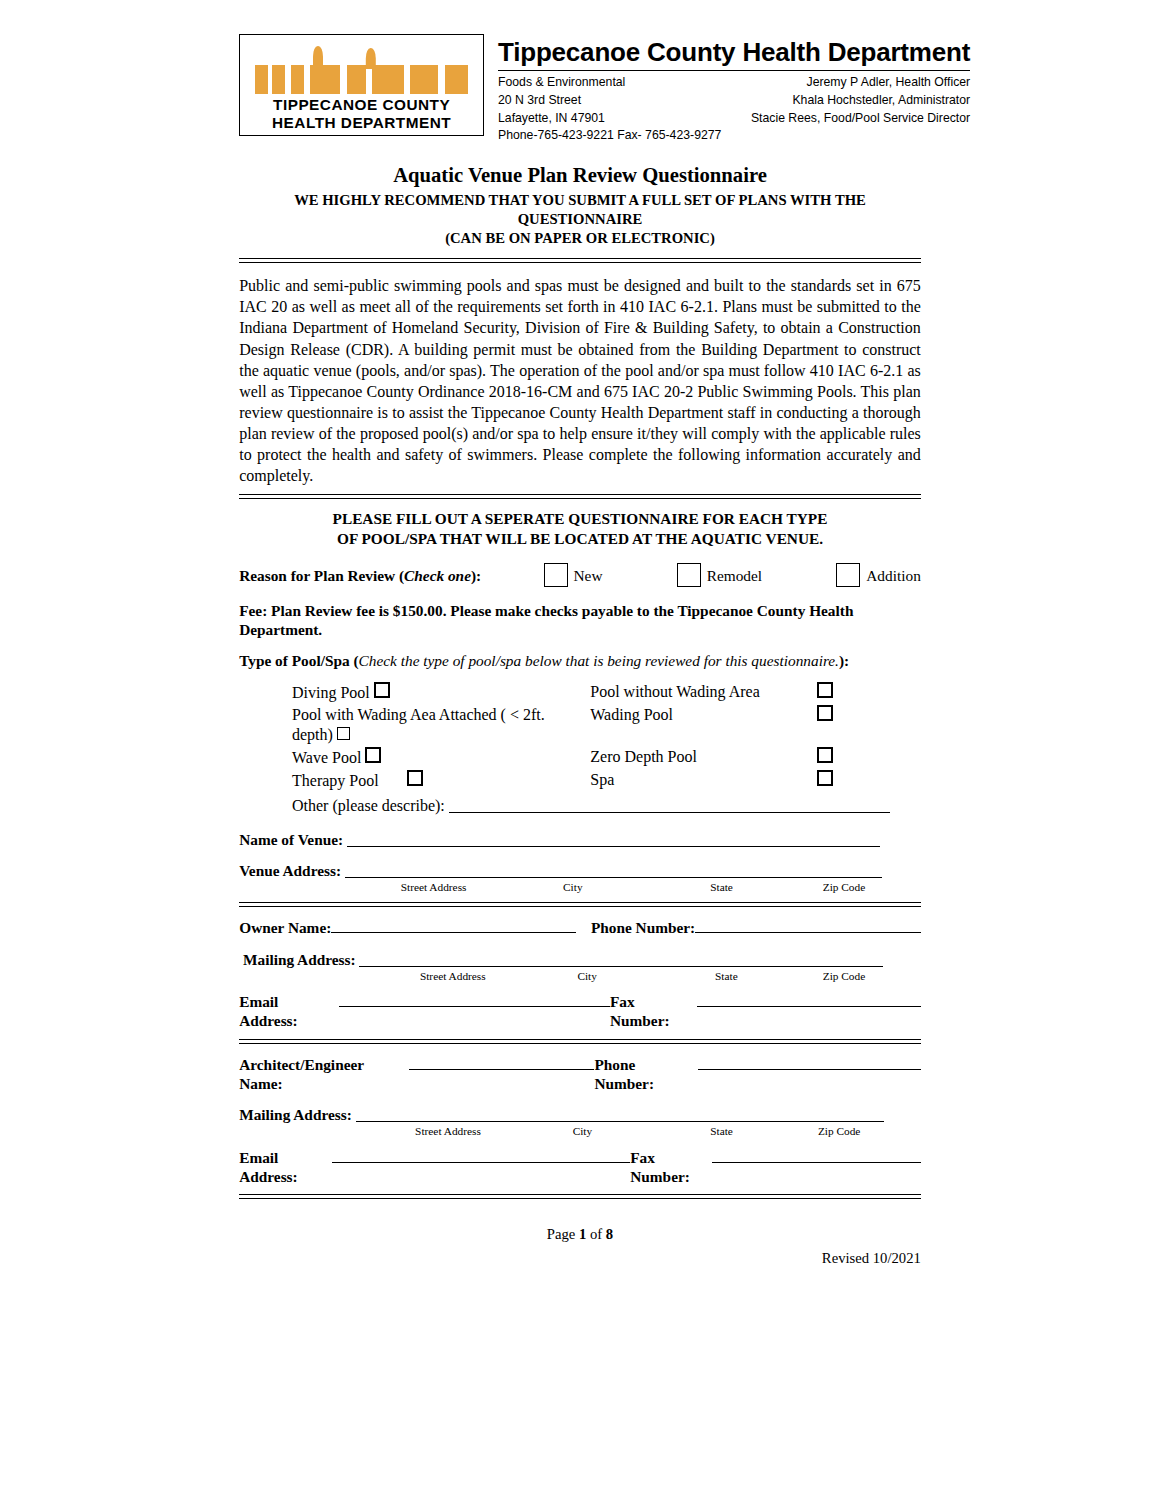TIPPECANOE COUNTY
HEALTH DEPARTMENT
Tippecanoe County Health Department
Foods & Environmental
20 N 3rd Street
Lafayette, IN 47901
Phone-765-423-9221 Fax- 765-423-9277
Jeremy P Adler, Health Officer
Khala Hochstedler, Administrator
Stacie Rees, Food/Pool Service Director
Aquatic Venue Plan Review Questionnaire
WE HIGHLY RECOMMEND THAT YOU SUBMIT A FULL SET OF PLANS WITH THE QUESTIONNAIRE
(CAN BE ON PAPER OR ELECTRONIC)
Public and semi-public swimming pools and spas must be designed and built to the standards set in 675 IAC 20 as well as meet all of the requirements set forth in 410 IAC 6-2.1. Plans must be submitted to the Indiana Department of Homeland Security, Division of Fire & Building Safety, to obtain a Construction Design Release (CDR). A building permit must be obtained from the Building Department to construct the aquatic venue (pools, and/or spas). The operation of the pool and/or spa must follow 410 IAC 6-2.1 as well as Tippecanoe County Ordinance 2018-16-CM and 675 IAC 20-2 Public Swimming Pools. This plan review questionnaire is to assist the Tippecanoe County Health Department staff in conducting a thorough plan review of the proposed pool(s) and/or spa to help ensure it/they will comply with the applicable rules to protect the health and safety of swimmers. Please complete the following information accurately and completely.
PLEASE FILL OUT A SEPERATE QUESTIONNAIRE FOR EACH TYPE
OF POOL/SPA THAT WILL BE LOCATED AT THE AQUATIC VENUE.
Reason for Plan Review (Check one): New Remodel Addition
Fee: Plan Review fee is $150.00. Please make checks payable to the Tippecanoe County Health Department.
Type of Pool/Spa (Check the type of pool/spa below that is being reviewed for this questionnaire.):
| Diving Pool | | Pool without Wading Area | |
| Pool with Wading Aea Attached ( < 2ft. depth) | | Wading Pool | |
| Wave Pool | | Zero Depth Pool | |
| Therapy Pool | | Spa | |
Other (please describe):
Name of Venue:
Venue Address:
Street Address City State Zip Code
Owner Name:
Phone Number:
Mailing Address:
Street Address City State Zip Code
Email Address:
Fax Number:
Architect/Engineer Name:
Phone Number:
Mailing Address:
Street Address City State Zip Code
Email Address:
Fax Number:
Page 1 of 8
Revised 10/2021